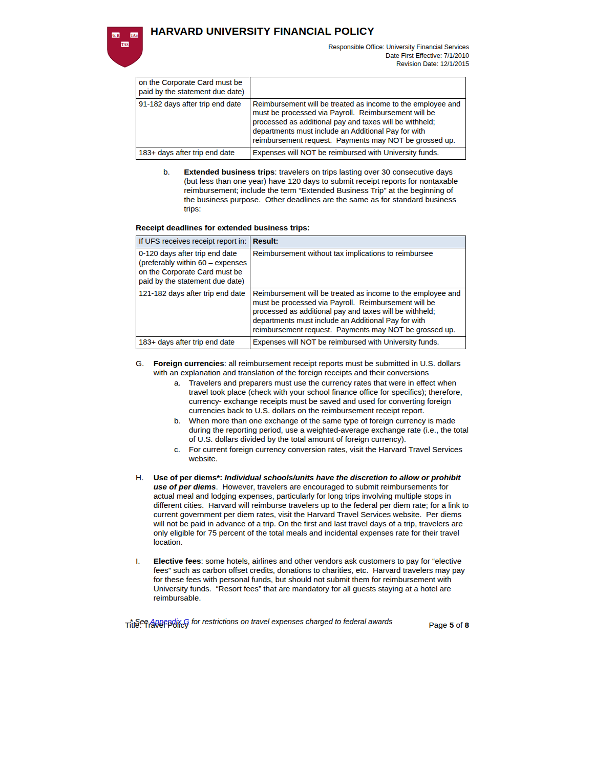VE RI TAS TAS
HARVARD UNIVERSITY FINANCIAL POLICY
Responsible Office: University Financial Services
Date First Effective: 7/1/2010
Revision Date: 12/1/2015
| on the Corporate Card must be paid by the statement due date) | |
| 91-182 days after trip end date | Reimbursement will be treated as income to the employee and must be processed via Payroll. Reimbursement will be processed as additional pay and taxes will be withheld; departments must include an Additional Pay for with reimbursement request. Payments may NOT be grossed up. |
| 183+ days after trip end date | Expenses will NOT be reimbursed with University funds. |
b.
Extended business trips: travelers on trips lasting over 30 consecutive days (but less than one year) have 120 days to submit receipt reports for nontaxable reimbursement; include the term “Extended Business Trip” at the beginning of the business purpose. Other deadlines are the same as for standard business trips:
Receipt deadlines for extended business trips:
| If UFS receives receipt report in: | Result: |
| 0-120 days after trip end date (preferably within 60 – expenses on the Corporate Card must be paid by the statement due date) | Reimbursement without tax implications to reimbursee |
| 121-182 days after trip end date | Reimbursement will be treated as income to the employee and must be processed via Payroll. Reimbursement will be processed as additional pay and taxes will be withheld; departments must include an Additional Pay for with reimbursement request. Payments may NOT be grossed up. |
| 183+ days after trip end date | Expenses will NOT be reimbursed with University funds. |
G.
Foreign currencies: all reimbursement receipt reports must be submitted in U.S. dollars with an explanation and translation of the foreign receipts and their conversions
a.
Travelers and preparers must use the currency rates that were in effect when travel took place (check with your school finance office for specifics); therefore, currency- exchange receipts must be saved and used for converting foreign currencies back to U.S. dollars on the reimbursement receipt report.
b.
When more than one exchange of the same type of foreign currency is made during the reporting period, use a weighted-average exchange rate (i.e., the total of U.S. dollars divided by the total amount of foreign currency).
c.
For current foreign currency conversion rates, visit the Harvard Travel Services website.
H.
Use of per diems*: Individual schools/units have the discretion to allow or prohibit use of per diems. However, travelers are encouraged to submit reimbursements for actual meal and lodging expenses, particularly for long trips involving multiple stops in different cities. Harvard will reimburse travelers up to the federal per diem rate; for a link to current government per diem rates, visit the Harvard Travel Services website. Per diems will not be paid in advance of a trip. On the first and last travel days of a trip, travelers are only eligible for 75 percent of the total meals and incidental expenses rate for their travel location.
I.
Elective fees: some hotels, airlines and other vendors ask customers to pay for “elective fees” such as carbon offset credits, donations to charities, etc. Harvard travelers may pay for these fees with personal funds, but should not submit them for reimbursement with University funds. “Resort fees” that are mandatory for all guests staying at a hotel are reimbursable.
* See Appendix G for restrictions on travel expenses charged to federal awards
Title: Travel Policy
Page 5 of 8